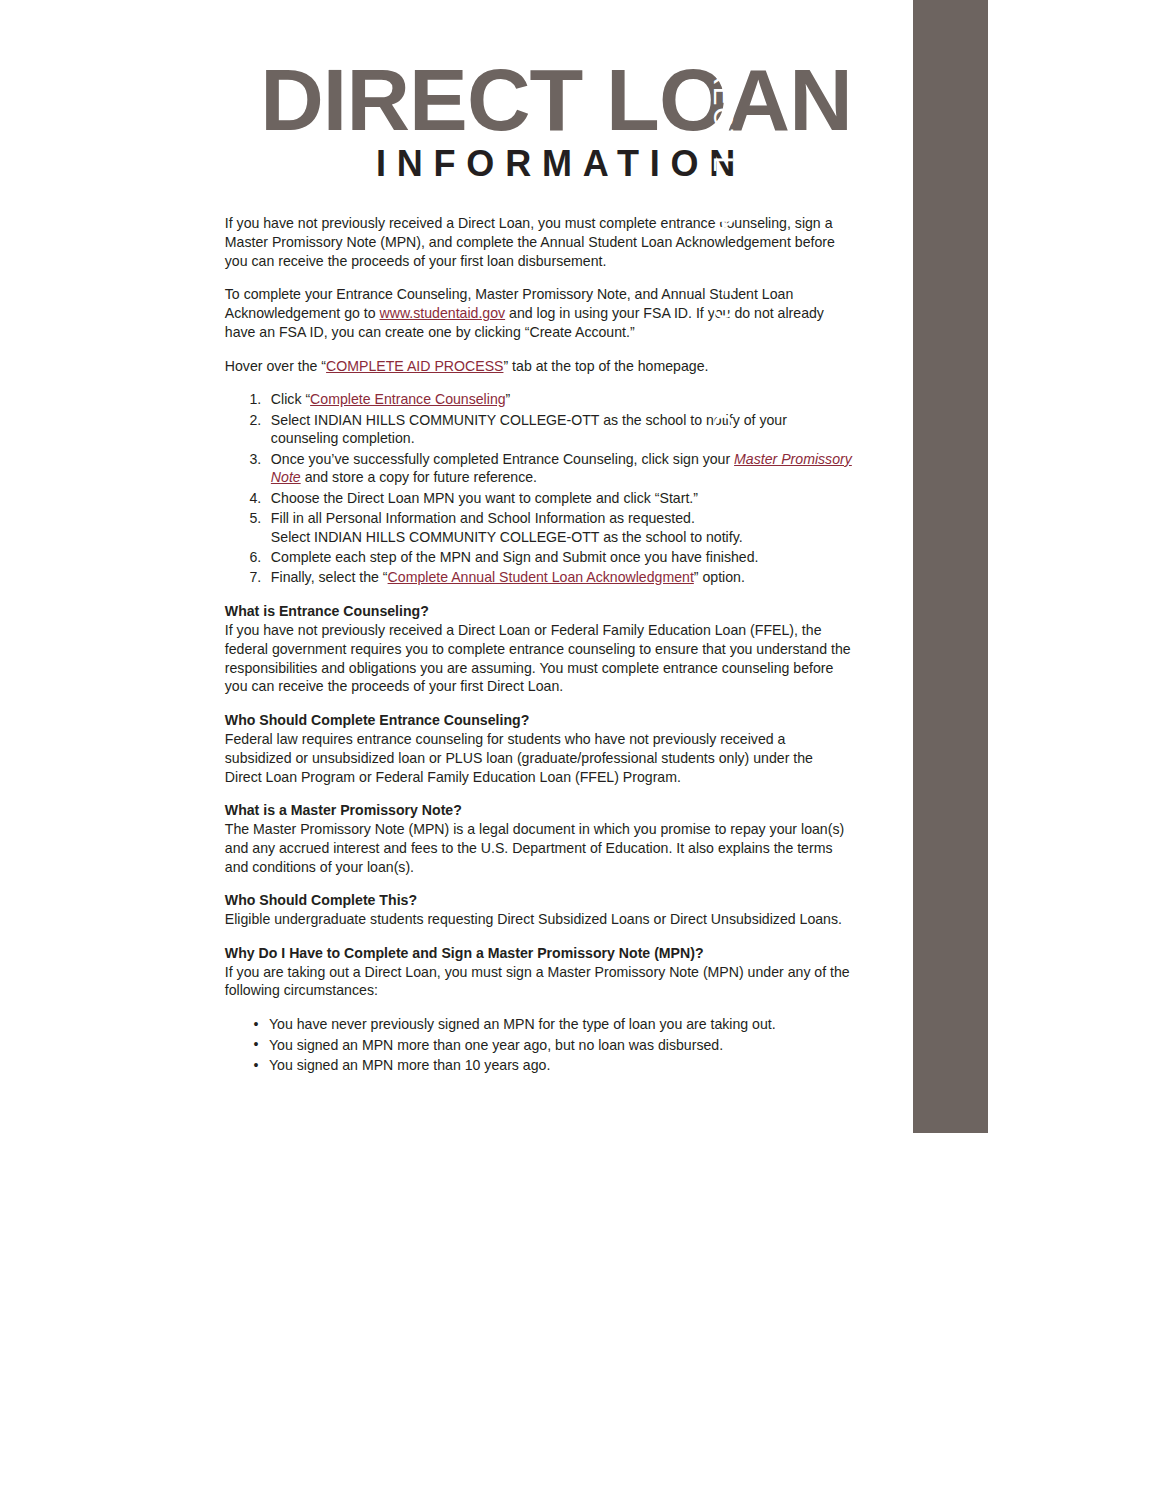DIRECT LOAN INFORMATION
DIRECT LOAN
INFORMATION
If you have not previously received a Direct Loan, you must complete entrance counseling, sign a Master Promissory Note (MPN), and complete the Annual Student Loan Acknowledgement before you can receive the proceeds of your first loan disbursement.
To complete your Entrance Counseling, Master Promissory Note, and Annual Student Loan Acknowledgement go to www.studentaid.gov and log in using your FSA ID. If you do not already have an FSA ID, you can create one by clicking “Create Account.”
Hover over the “COMPLETE AID PROCESS” tab at the top of the homepage.
Click “Complete Entrance Counseling”
Select INDIAN HILLS COMMUNITY COLLEGE-OTT as the school to notify of your counseling completion.
Once you’ve successfully completed Entrance Counseling, click sign your Master Promissory Note and store a copy for future reference.
Choose the Direct Loan MPN you want to complete and click “Start.”
Fill in all Personal Information and School Information as requested.
Select INDIAN HILLS COMMUNITY COLLEGE-OTT as the school to notify.
Complete each step of the MPN and Sign and Submit once you have finished.
Finally, select the “Complete Annual Student Loan Acknowledgment” option.
What is Entrance Counseling?
If you have not previously received a Direct Loan or Federal Family Education Loan (FFEL), the federal government requires you to complete entrance counseling to ensure that you understand the responsibilities and obligations you are assuming. You must complete entrance counseling before you can receive the proceeds of your first Direct Loan.
Who Should Complete Entrance Counseling?
Federal law requires entrance counseling for students who have not previously received a subsidized or unsubsidized loan or PLUS loan (graduate/professional students only) under the Direct Loan Program or Federal Family Education Loan (FFEL) Program.
What is a Master Promissory Note?
The Master Promissory Note (MPN) is a legal document in which you promise to repay your loan(s) and any accrued interest and fees to the U.S. Department of Education. It also explains the terms and conditions of your loan(s).
Who Should Complete This?
Eligible undergraduate students requesting Direct Subsidized Loans or Direct Unsubsidized Loans.
Why Do I Have to Complete and Sign a Master Promissory Note (MPN)?
If you are taking out a Direct Loan, you must sign a Master Promissory Note (MPN) under any of the following circumstances:
You have never previously signed an MPN for the type of loan you are taking out.
You signed an MPN more than one year ago, but no loan was disbursed.
You signed an MPN more than 10 years ago.